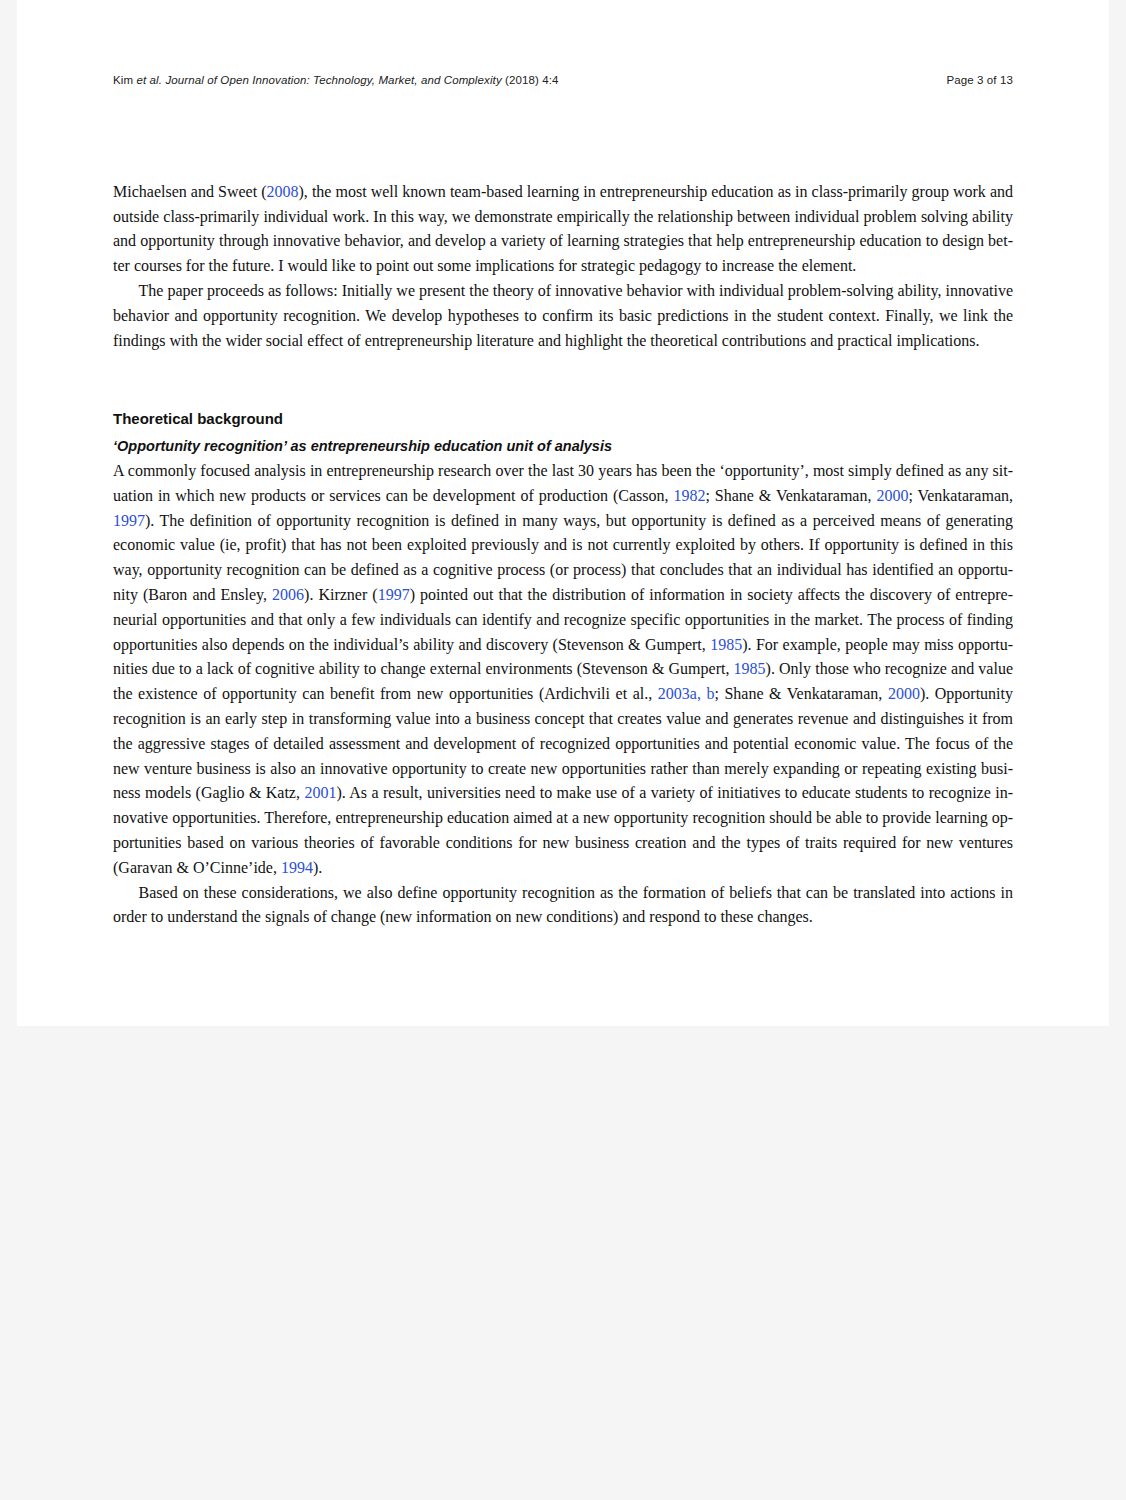Kim et al. Journal of Open Innovation: Technology, Market, and Complexity (2018) 4:4 Page 3 of 13
Michaelsen and Sweet (2008), the most well known team-based learning in entrepreneurship education as in class-primarily group work and outside class-primarily individual work. In this way, we demonstrate empirically the relationship between individual problem solving ability and opportunity through innovative behavior, and develop a variety of learning strategies that help entrepreneurship education to design better courses for the future. I would like to point out some implications for strategic pedagogy to increase the element.
The paper proceeds as follows: Initially we present the theory of innovative behavior with individual problem-solving ability, innovative behavior and opportunity recognition. We develop hypotheses to confirm its basic predictions in the student context. Finally, we link the findings with the wider social effect of entrepreneurship literature and highlight the theoretical contributions and practical implications.
Theoretical background
‘Opportunity recognition’ as entrepreneurship education unit of analysis
A commonly focused analysis in entrepreneurship research over the last 30 years has been the ‘opportunity’, most simply defined as any situation in which new products or services can be development of production (Casson, 1982; Shane & Venkataraman, 2000; Venkataraman, 1997). The definition of opportunity recognition is defined in many ways, but opportunity is defined as a perceived means of generating economic value (ie, profit) that has not been exploited previously and is not currently exploited by others. If opportunity is defined in this way, opportunity recognition can be defined as a cognitive process (or process) that concludes that an individual has identified an opportunity (Baron and Ensley, 2006). Kirzner (1997) pointed out that the distribution of information in society affects the discovery of entrepreneurial opportunities and that only a few individuals can identify and recognize specific opportunities in the market. The process of finding opportunities also depends on the individual’s ability and discovery (Stevenson & Gumpert, 1985). For example, people may miss opportunities due to a lack of cognitive ability to change external environments (Stevenson & Gumpert, 1985). Only those who recognize and value the existence of opportunity can benefit from new opportunities (Ardichvili et al., 2003a, b; Shane & Venkataraman, 2000). Opportunity recognition is an early step in transforming value into a business concept that creates value and generates revenue and distinguishes it from the aggressive stages of detailed assessment and development of recognized opportunities and potential economic value. The focus of the new venture business is also an innovative opportunity to create new opportunities rather than merely expanding or repeating existing business models (Gaglio & Katz, 2001). As a result, universities need to make use of a variety of initiatives to educate students to recognize innovative opportunities. Therefore, entrepreneurship education aimed at a new opportunity recognition should be able to provide learning opportunities based on various theories of favorable conditions for new business creation and the types of traits required for new ventures (Garavan & O’Cinne’ide, 1994).
Based on these considerations, we also define opportunity recognition as the formation of beliefs that can be translated into actions in order to understand the signals of change (new information on new conditions) and respond to these changes.